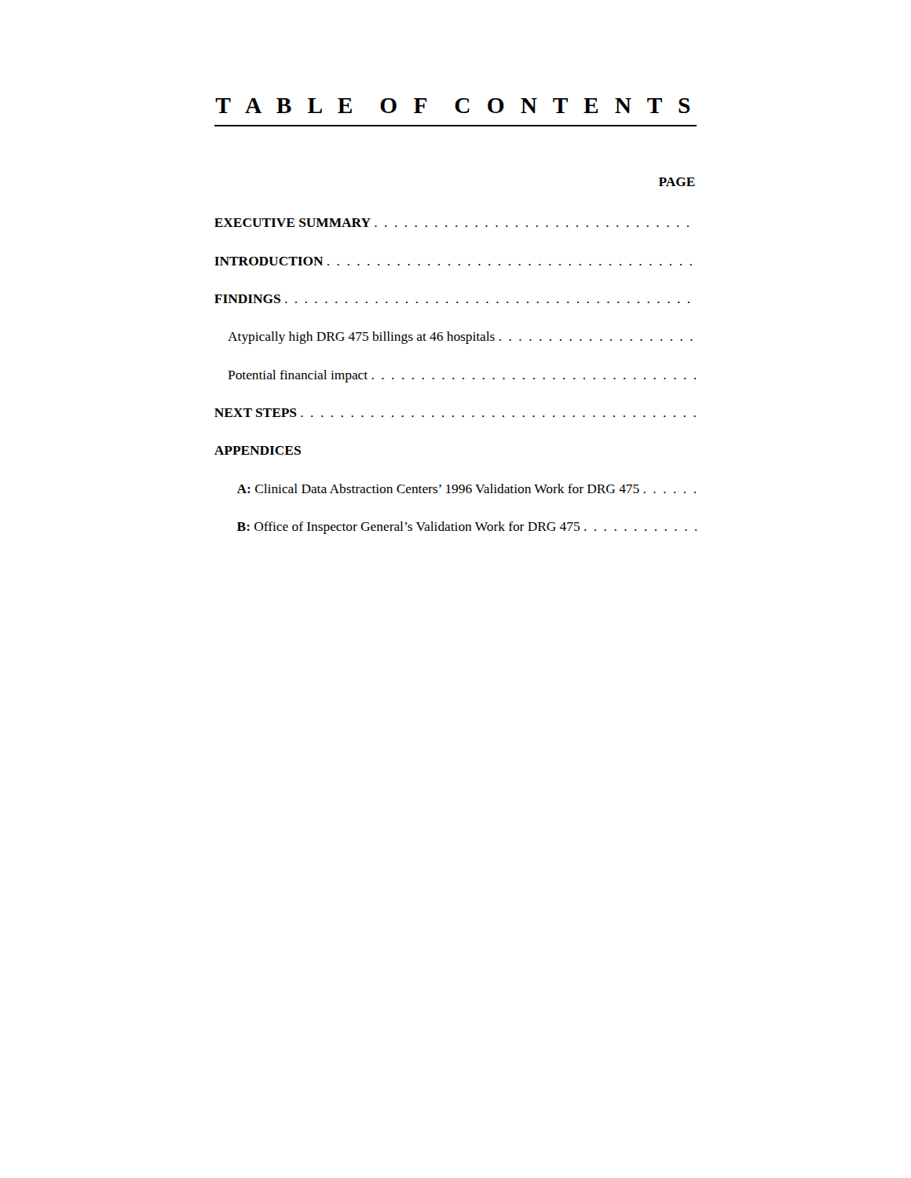T A B L E O F C O N T E N T S
PAGE
EXECUTIVE SUMMARY . . . . . . . . . . . . . . . . . . . . . . . . . . . . . . . . . . . . . . . . . . . . . . . . . . . . i
INTRODUCTION . . . . . . . . . . . . . . . . . . . . . . . . . . . . . . . . . . . . . . . . . . . . . . . . . . . . . . . . . . . . 1
FINDINGS . . . . . . . . . . . . . . . . . . . . . . . . . . . . . . . . . . . . . . . . . . . . . . . . . . . . . . . . . . . . . . . . . 4
Atypically high DRG 475 billings at 46 hospitals . . . . . . . . . . . . . . . . . . . . . . . . . . . . . . . . . . . . 4
Potential financial impact . . . . . . . . . . . . . . . . . . . . . . . . . . . . . . . . . . . . . . . . . . . . . . . . . . . . . 5
NEXT STEPS . . . . . . . . . . . . . . . . . . . . . . . . . . . . . . . . . . . . . . . . . . . . . . . . . . . . . . . . . . . . . . 6
APPENDICES
A: Clinical Data Abstraction Centers’ 1996 Validation Work for DRG 475 . . . . . . . . . . . . A-1
B: Office of Inspector General’s Validation Work for DRG 475 . . . . . . . . . . . . . . . . . . . . . . B-1